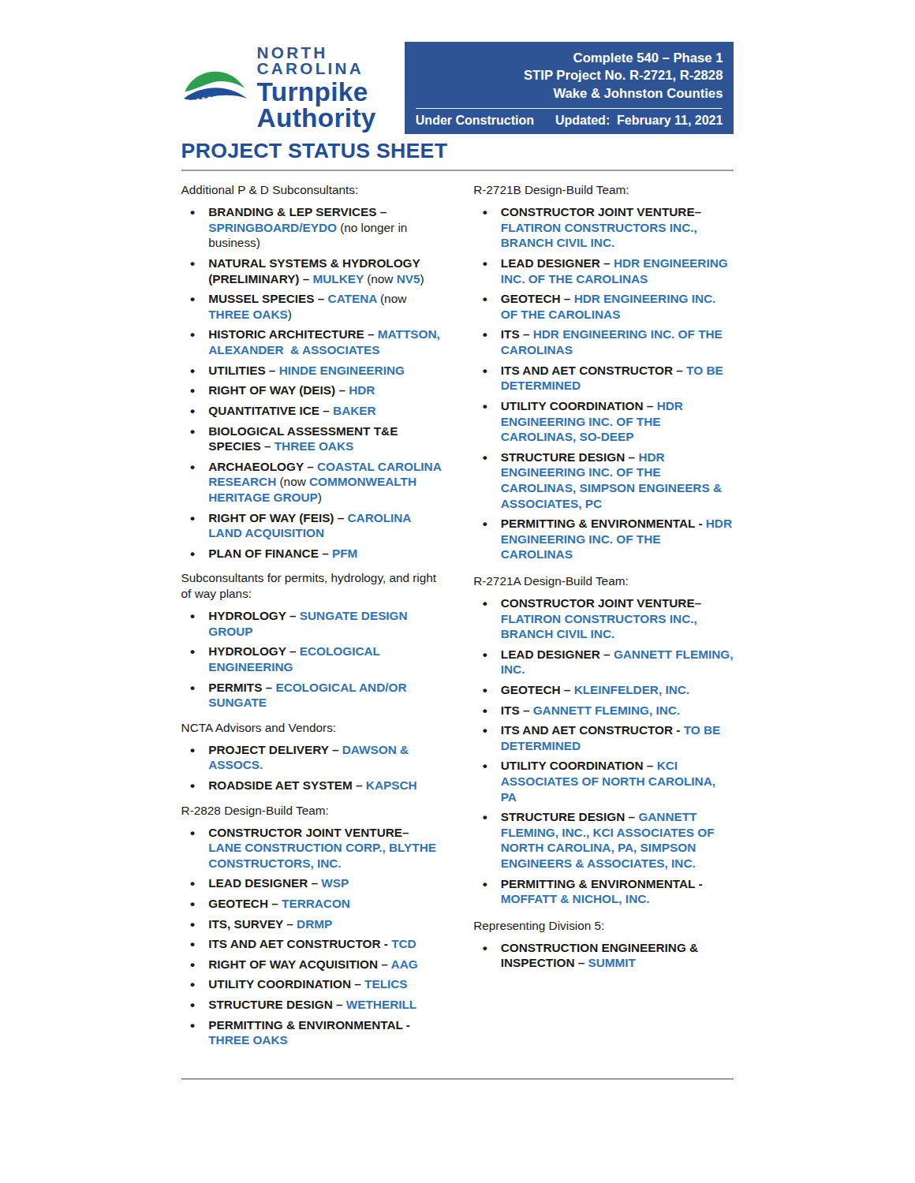North Carolina
Turnpike Authority
Complete 540 – Phase 1
STIP Project No. R-2721, R-2828
Wake & Johnston Counties
Under Construction Updated: February 11, 2021
PROJECT STATUS SHEET
Additional P & D Subconsultants:
BRANDING & LEP SERVICES – SPRINGBOARD/EYDO (no longer in business)
NATURAL SYSTEMS & HYDROLOGY (PRELIMINARY) – MULKEY (now NV5)
MUSSEL SPECIES – CATENA (now THREE OAKS)
HISTORIC ARCHITECTURE – MATTSON, ALEXANDER & ASSOCIATES
UTILITIES – HINDE ENGINEERING
RIGHT OF WAY (DEIS) – HDR
QUANTITATIVE ICE – BAKER
BIOLOGICAL ASSESSMENT T&E SPECIES – THREE OAKS
ARCHAEOLOGY – COASTAL CAROLINA RESEARCH (now COMMONWEALTH HERITAGE GROUP)
RIGHT OF WAY (FEIS) – CAROLINA LAND ACQUISITION
PLAN OF FINANCE – PFM
Subconsultants for permits, hydrology, and right of way plans:
HYDROLOGY – SUNGATE DESIGN GROUP
HYDROLOGY – ECOLOGICAL ENGINEERING
PERMITS – ECOLOGICAL AND/OR SUNGATE
NCTA Advisors and Vendors:
PROJECT DELIVERY – DAWSON & ASSOCS.
ROADSIDE AET SYSTEM – KAPSCH
R-2828 Design-Build Team:
CONSTRUCTOR JOINT VENTURE– LANE CONSTRUCTION CORP., BLYTHE CONSTRUCTORS, INC.
LEAD DESIGNER – WSP
GEOTECH – TERRACON
ITS, SURVEY – DRMP
ITS AND AET CONSTRUCTOR - TCD
RIGHT OF WAY ACQUISITION – AAG
UTILITY COORDINATION – TELICS
STRUCTURE DESIGN – WETHERILL
PERMITTING & ENVIRONMENTAL - THREE OAKS
R-2721B Design-Build Team:
CONSTRUCTOR JOINT VENTURE– FLATIRON CONSTRUCTORS INC., BRANCH CIVIL INC.
LEAD DESIGNER – HDR ENGINEERING INC. OF THE CAROLINAS
GEOTECH – HDR ENGINEERING INC. OF THE CAROLINAS
ITS – HDR ENGINEERING INC. OF THE CAROLINAS
ITS AND AET CONSTRUCTOR – TO BE DETERMINED
UTILITY COORDINATION – HDR ENGINEERING INC. OF THE CAROLINAS, SO-DEEP
STRUCTURE DESIGN – HDR ENGINEERING INC. OF THE CAROLINAS, SIMPSON ENGINEERS & ASSOCIATES, PC
PERMITTING & ENVIRONMENTAL - HDR ENGINEERING INC. OF THE CAROLINAS
R-2721A Design-Build Team:
CONSTRUCTOR JOINT VENTURE– FLATIRON CONSTRUCTORS INC., BRANCH CIVIL INC.
LEAD DESIGNER – GANNETT FLEMING, INC.
GEOTECH – KLEINFELDER, INC.
ITS – GANNETT FLEMING, INC.
ITS AND AET CONSTRUCTOR - TO BE DETERMINED
UTILITY COORDINATION – KCI ASSOCIATES OF NORTH CAROLINA, PA
STRUCTURE DESIGN – GANNETT FLEMING, INC., KCI ASSOCIATES OF NORTH CAROLINA, PA, SIMPSON ENGINEERS & ASSOCIATES, INC.
PERMITTING & ENVIRONMENTAL - MOFFATT & NICHOL, INC.
Representing Division 5:
CONSTRUCTION ENGINEERING & INSPECTION – SUMMIT